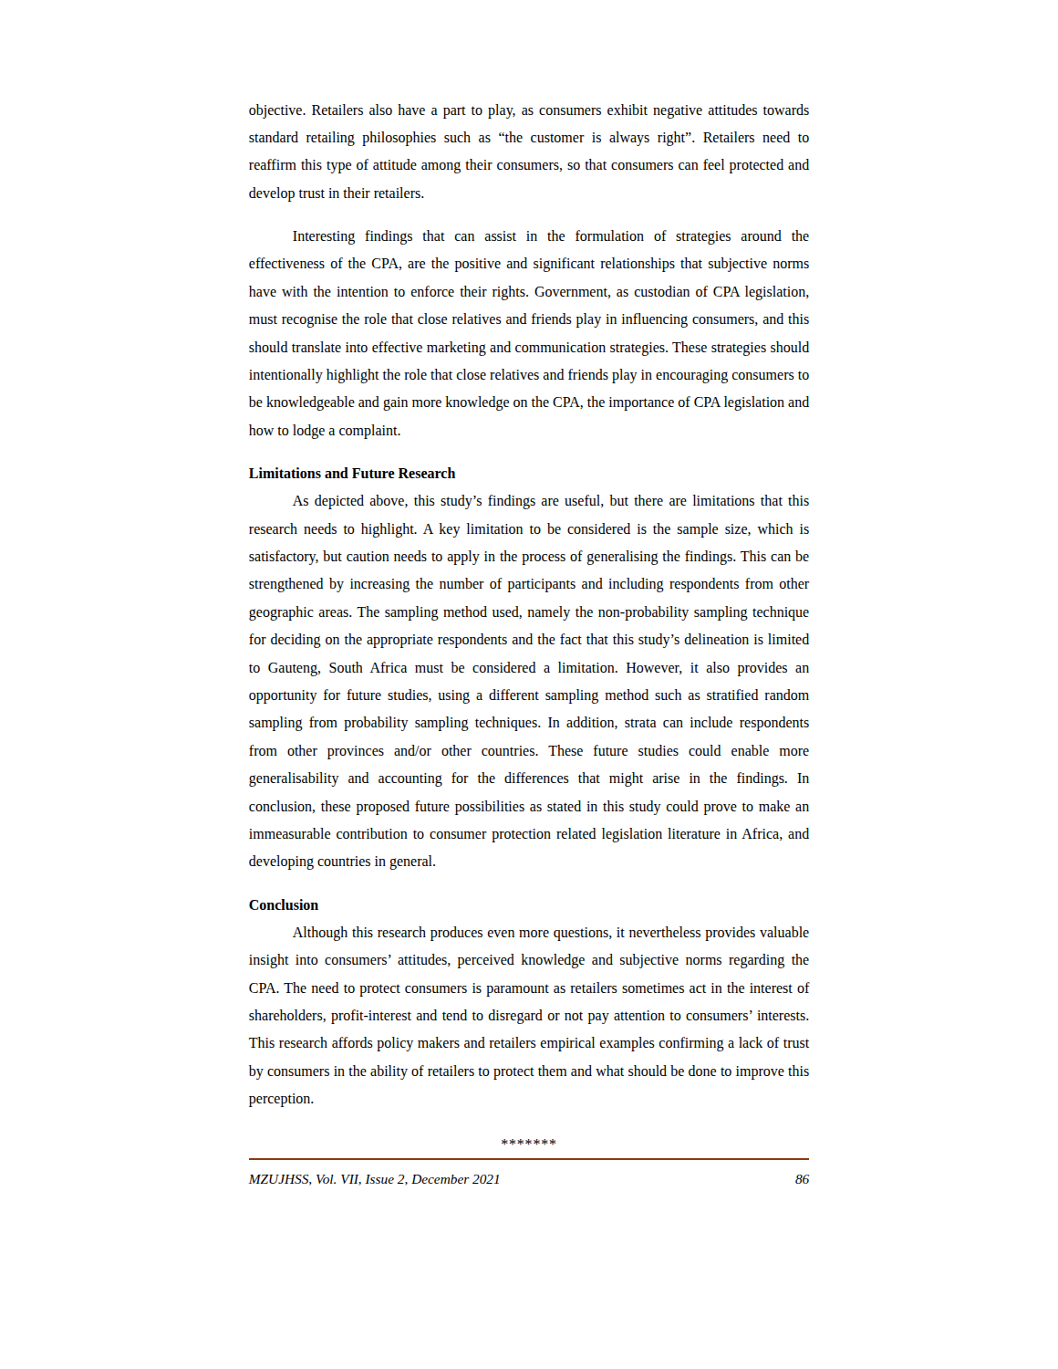objective. Retailers also have a part to play, as consumers exhibit negative attitudes towards standard retailing philosophies such as “the customer is always right”. Retailers need to reaffirm this type of attitude among their consumers, so that consumers can feel protected and develop trust in their retailers.
Interesting findings that can assist in the formulation of strategies around the effectiveness of the CPA, are the positive and significant relationships that subjective norms have with the intention to enforce their rights. Government, as custodian of CPA legislation, must recognise the role that close relatives and friends play in influencing consumers, and this should translate into effective marketing and communication strategies. These strategies should intentionally highlight the role that close relatives and friends play in encouraging consumers to be knowledgeable and gain more knowledge on the CPA, the importance of CPA legislation and how to lodge a complaint.
Limitations and Future Research
As depicted above, this study’s findings are useful, but there are limitations that this research needs to highlight. A key limitation to be considered is the sample size, which is satisfactory, but caution needs to apply in the process of generalising the findings. This can be strengthened by increasing the number of participants and including respondents from other geographic areas. The sampling method used, namely the non-probability sampling technique for deciding on the appropriate respondents and the fact that this study’s delineation is limited to Gauteng, South Africa must be considered a limitation. However, it also provides an opportunity for future studies, using a different sampling method such as stratified random sampling from probability sampling techniques. In addition, strata can include respondents from other provinces and/or other countries. These future studies could enable more generalisability and accounting for the differences that might arise in the findings. In conclusion, these proposed future possibilities as stated in this study could prove to make an immeasurable contribution to consumer protection related legislation literature in Africa, and developing countries in general.
Conclusion
Although this research produces even more questions, it nevertheless provides valuable insight into consumers’ attitudes, perceived knowledge and subjective norms regarding the CPA. The need to protect consumers is paramount as retailers sometimes act in the interest of shareholders, profit-interest and tend to disregard or not pay attention to consumers’ interests. This research affords policy makers and retailers empirical examples confirming a lack of trust by consumers in the ability of retailers to protect them and what should be done to improve this perception.
*******
MZUJHSS, Vol. VII, Issue 2, December 2021 86